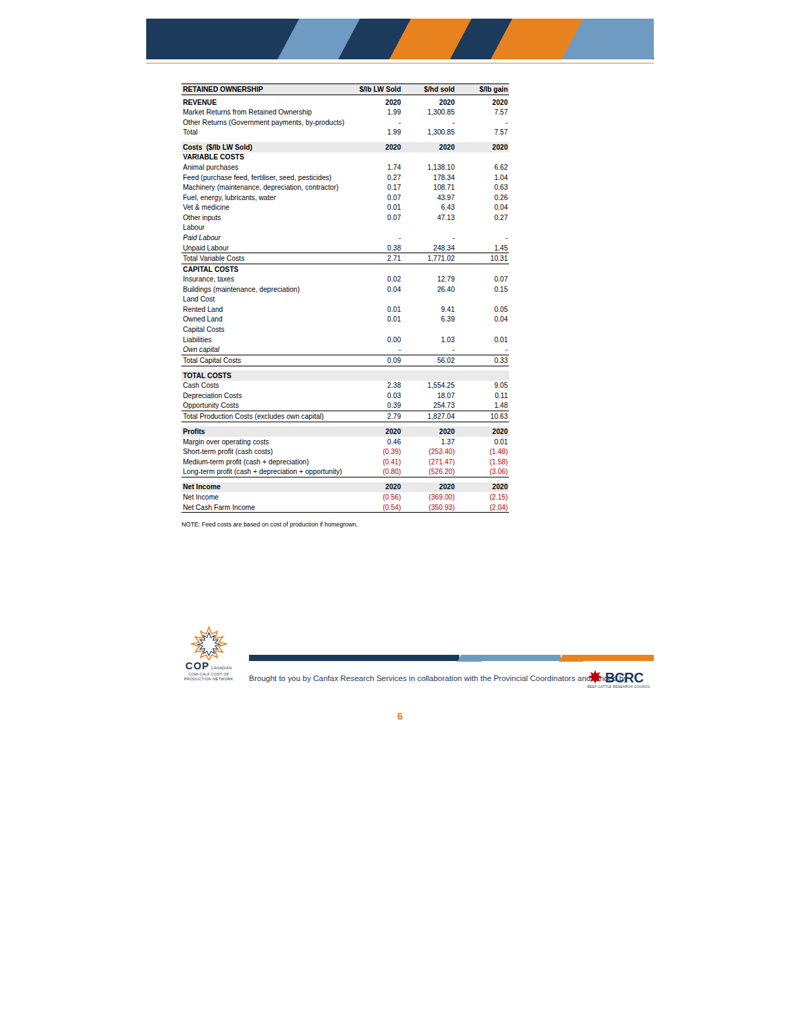| RETAINED OWNERSHIP | $/lb LW Sold | $/hd sold | $/lb gain |
| REVENUE | 2020 | 2020 | 2020 |
| Market Returns from Retained Ownership | 1.99 | 1,300.85 | 7.57 |
| Other Returns (Government payments, by-products) | - | - | - |
| Total | 1.99 | 1,300.85 | 7.57 |
| Costs ($/lb LW Sold) | 2020 | 2020 | 2020 |
| VARIABLE COSTS | | | |
| Animal purchases | 1.74 | 1,138.10 | 6.62 |
| Feed (purchase feed, fertiliser, seed, pesticides) | 0.27 | 178.34 | 1.04 |
| Machinery (maintenance, depreciation, contractor) | 0.17 | 108.71 | 0.63 |
| Fuel, energy, lubricants, water | 0.07 | 43.97 | 0.26 |
| Vet & medicine | 0.01 | 6.43 | 0.04 |
| Other inputs | 0.07 | 47.13 | 0.27 |
| Labour | | | |
| Paid Labour | - | - | - |
| Unpaid Labour | 0.38 | 248.34 | 1.45 |
| Total Variable Costs | 2.71 | 1,771.02 | 10.31 |
| CAPITAL COSTS | | | |
| Insurance, taxes | 0.02 | 12.79 | 0.07 |
| Buildings (maintenance, depreciation) | 0.04 | 26.40 | 0.15 |
| Land Cost | | | |
| Rented Land | 0.01 | 9.41 | 0.05 |
| Owned Land | 0.01 | 6.39 | 0.04 |
| Capital Costs | | | |
| Liabilities | 0.00 | 1.03 | 0.01 |
| Own capital | - | - | - |
| Total Capital Costs | 0.09 | 56.02 | 0.33 |
| TOTAL COSTS | | | |
| Cash Costs | 2.38 | 1,554.25 | 9.05 |
| Depreciation Costs | 0.03 | 18.07 | 0.11 |
| Opportunity Costs | 0.39 | 254.73 | 1.48 |
| Total Production Costs (excludes own capital) | 2.79 | 1,827.04 | 10.63 |
| Profits | 2020 | 2020 | 2020 |
| Margin over operating costs | 0.46 | 1.37 | 0.01 |
| Short-term profit (cash costs) | (0.39) | (253.40) | (1.48) |
| Medium-term profit (cash + depreciation) | (0.41) | (271.47) | (1.58) |
| Long-term profit (cash + depreciation + opportunity) | (0.80) | (526.20) | (3.06) |
| Net Income | 2020 | 2020 | 2020 |
| Net Income | (0.56) | (369.00) | (2.15) |
| Net Cash Farm Income | (0.54) | (350.93) | (2.04) |
NOTE: Feed costs are based on cost of production if homegrown.
COP CANADIAN COW-CALF COST OF PRODUCTION NETWORK
Brought to you by Canfax Research Services in collaboration with the Provincial Coordinators and funded by
BCRC
BEEF CATTLE RESEARCH COUNCIL
6